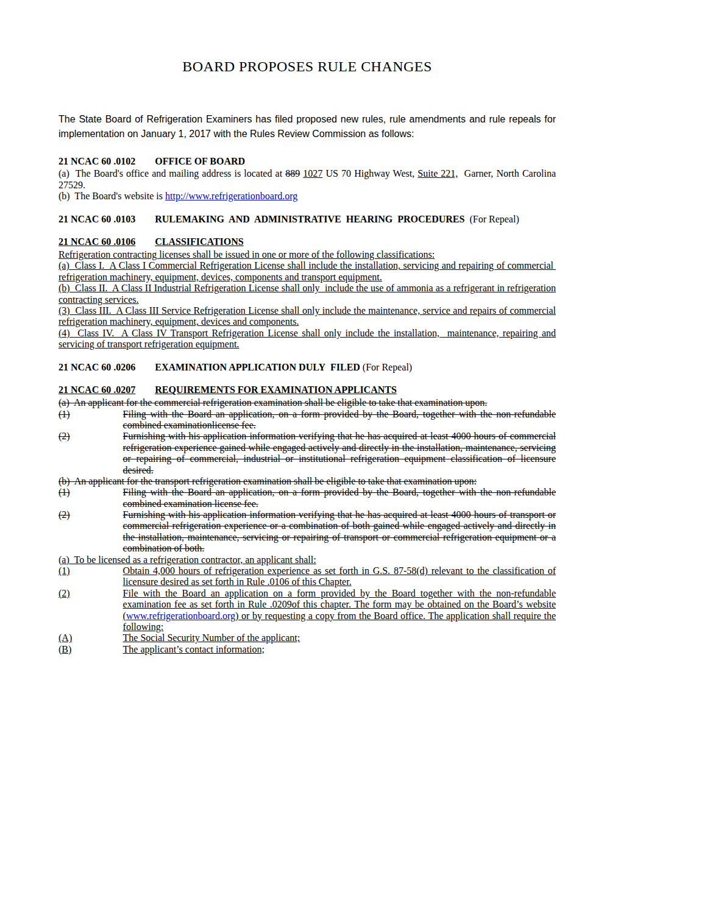BOARD PROPOSES RULE CHANGES
The State Board of Refrigeration Examiners has filed proposed new rules, rule amendments and rule repeals for implementation on January 1, 2017 with the Rules Review Commission as follows:
21 NCAC 60 .0102 OFFICE OF BOARD
(a) The Board's office and mailing address is located at 889 1027 US 70 Highway West, Suite 221, Garner, North Carolina 27529.
(b) The Board's website is http://www.refrigerationboard.org
21 NCAC 60 .0103 RULEMAKING AND ADMINISTRATIVE HEARING PROCEDURES (For Repeal)
21 NCAC 60 .0106 CLASSIFICATIONS
Refrigeration contracting licenses shall be issued in one or more of the following classifications:
(a) Class I. A Class I Commercial Refrigeration License shall include the installation, servicing and repairing of commercial refrigeration machinery, equipment, devices, components and transport equipment.
(b) Class II. A Class II Industrial Refrigeration License shall only include the use of ammonia as a refrigerant in refrigeration contracting services.
(3) Class III. A Class III Service Refrigeration License shall only include the maintenance, service and repairs of commercial refrigeration machinery, equipment, devices and components.
(4) Class IV. A Class IV Transport Refrigeration License shall only include the installation, maintenance, repairing and servicing of transport refrigeration equipment.
21 NCAC 60 .0206 EXAMINATION APPLICATION DULY FILED (For Repeal)
21 NCAC 60 .0207 REQUIREMENTS FOR EXAMINATION APPLICANTS
(a) An applicant for the commercial refrigeration examination shall be eligible to take that examination upon.
| (1) | Filing with the Board an application, on a form provided by the Board, together with the non-refundable combined examinationlicense fee. |
| (2) | Furnishing with his application information verifying that he has acquired at least 4000 hours of commercial refrigeration experience gained while engaged actively and directly in the installation, maintenance, servicing or repairing of commercial, industrial or institutional refrigeration equipment classification of licensure desired. |
(b) An applicant for the transport refrigeration examination shall be eligible to take that examination upon:
| (1) | Filing with the Board an application, on a form provided by the Board, together with the non-refundable combined examination license fee. |
| (2) | Furnishing with his application information verifying that he has acquired at least 4000 hours of transport or commercial refrigeration experience or a combination of both gained while engaged actively and directly in the installation, maintenance, servicing or repairing of transport or commercial refrigeration equipment or a combination of both. |
(a) To be licensed as a refrigeration contractor, an applicant shall:
| (1) | Obtain 4,000 hours of refrigeration experience as set forth in G.S. 87-58(d) relevant to the classification of licensure desired as set forth in Rule .0106 of this Chapter. |
| (2) | File with the Board an application on a form provided by the Board together with the non-refundable examination fee as set forth in Rule .0209of this chapter. The form may be obtained on the Board’s website ( www.refrigerationboard.org ) or by requesting a copy from the Board office. The application shall require the following: |
| (A) | The Social Security Number of the applicant; |
| (B) | The applicant’s contact information; |